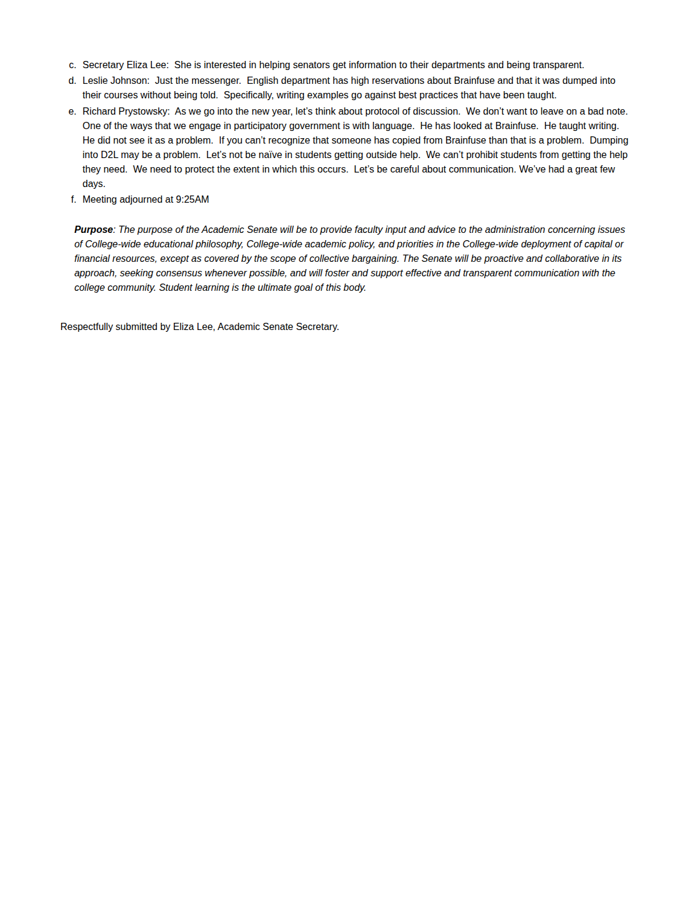Secretary Eliza Lee: She is interested in helping senators get information to their departments and being transparent.
Leslie Johnson: Just the messenger. English department has high reservations about Brainfuse and that it was dumped into their courses without being told. Specifically, writing examples go against best practices that have been taught.
Richard Prystowsky: As we go into the new year, let’s think about protocol of discussion. We don’t want to leave on a bad note. One of the ways that we engage in participatory government is with language. He has looked at Brainfuse. He taught writing. He did not see it as a problem. If you can’t recognize that someone has copied from Brainfuse than that is a problem. Dumping into D2L may be a problem. Let’s not be naïve in students getting outside help. We can’t prohibit students from getting the help they need. We need to protect the extent in which this occurs. Let’s be careful about communication. We’ve had a great few days.
Meeting adjourned at 9:25AM
Purpose: The purpose of the Academic Senate will be to provide faculty input and advice to the administration concerning issues of College-wide educational philosophy, College-wide academic policy, and priorities in the College-wide deployment of capital or financial resources, except as covered by the scope of collective bargaining. The Senate will be proactive and collaborative in its approach, seeking consensus whenever possible, and will foster and support effective and transparent communication with the college community. Student learning is the ultimate goal of this body.
Respectfully submitted by Eliza Lee, Academic Senate Secretary.